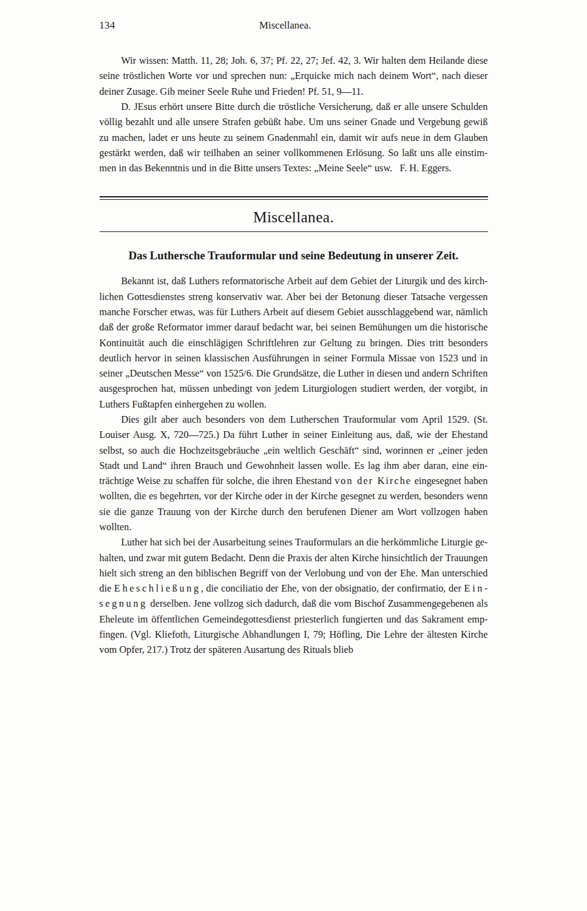134
Miscellanea.
Wir wissen: Matth. 11, 28; Joh. 6, 37; Pf. 22, 27; Jef. 42, 3. Wir halten dem Heilande diese seine tröstlichen Worte vor und sprechen nun: „Erquicke mich nach deinem Wort“, nach dieser deiner Zusage. Gib meiner Seele Ruhe und Frieden! Pf. 51, 9—11.
D. JEsus erhört unsere Bitte durch die tröstliche Versicherung, daß er alle unsere Schulden völlig bezahlt und alle unsere Strafen gebüßt habe. Um uns seiner Gnade und Vergebung gewiß zu machen, ladet er uns heute zu seinem Gnadenmahl ein, damit wir aufs neue in dem Glauben gestärkt werden, daß wir teilhaben an seiner vollkommenen Erlösung. So laßt uns alle einstimmen in das Bekenntnis und in die Bitte unsers Textes: „Meine Seele“ usw. F. H. Eggers.
Miscellanea.
Das Luthersche Trauformular und seine Bedeutung in unserer Zeit.
Bekannt ist, daß Luthers reformatorische Arbeit auf dem Gebiet der Liturgik und des kirchlichen Gottesdienstes streng konservativ war. Aber bei der Betonung dieser Tatsache vergessen manche Forscher etwas, was für Luthers Arbeit auf diesem Gebiet ausschlaggebend war, nämlich daß der große Reformator immer darauf bedacht war, bei seinen Bemühungen um die historische Kontinuität auch die einschlägigen Schriftlehren zur Geltung zu bringen. Dies tritt besonders deutlich hervor in seinen klassischen Ausführungen in seiner Formula Missae von 1523 und in seiner „Deutschen Messe“ von 1525/6. Die Grundsätze, die Luther in diesen und andern Schriften ausgesprochen hat, müssen unbedingt von jedem Liturgiologen studiert werden, der vorgibt, in Luthers Fußtapfen einhergehen zu wollen.
Dies gilt aber auch besonders von dem Lutherschen Trauformular vom April 1529. (St. Louiser Ausg. X, 720—725.) Da führt Luther in seiner Einleitung aus, daß, wie der Ehestand selbst, so auch die Hochzeitsgebräuche „ein weltlich Geschäft“ sind, worinnen er „einer jeden Stadt und Land“ ihren Brauch und Gewohnheit lassen wolle. Es lag ihm aber daran, eine einträchtige Weise zu schaffen für solche, die ihren Ehestand von der Kirche eingesegnet haben wollten, die es begehrten, vor der Kirche oder in der Kirche gesegnet zu werden, besonders wenn sie die ganze Trauung von der Kirche durch den berufenen Diener am Wort vollzogen haben wollten.
Luther hat sich bei der Ausarbeitung seines Trauformulars an die herkömmliche Liturgie gehalten, und zwar mit gutem Bedacht. Denn die Praxis der alten Kirche hinsichtlich der Trauungen hielt sich streng an den biblischen Begriff von der Verlobung und von der Ehe. Man unterschied die Eheschließung, die conciliatio der Ehe, von der obsignatio, der confirmatio, der Einsegnung derselben. Jene vollzog sich dadurch, daß die vom Bischof Zusammengegebenen als Eheleute im öffentlichen Gemeindegottesdienst priesterlich fungierten und das Sakrament empfingen. (Vgl. Kliefoth, Liturgische Abhandlungen I, 79; Höfling, Die Lehre der ältesten Kirche vom Opfer, 217.) Trotz der späteren Ausartung des Rituals blieb